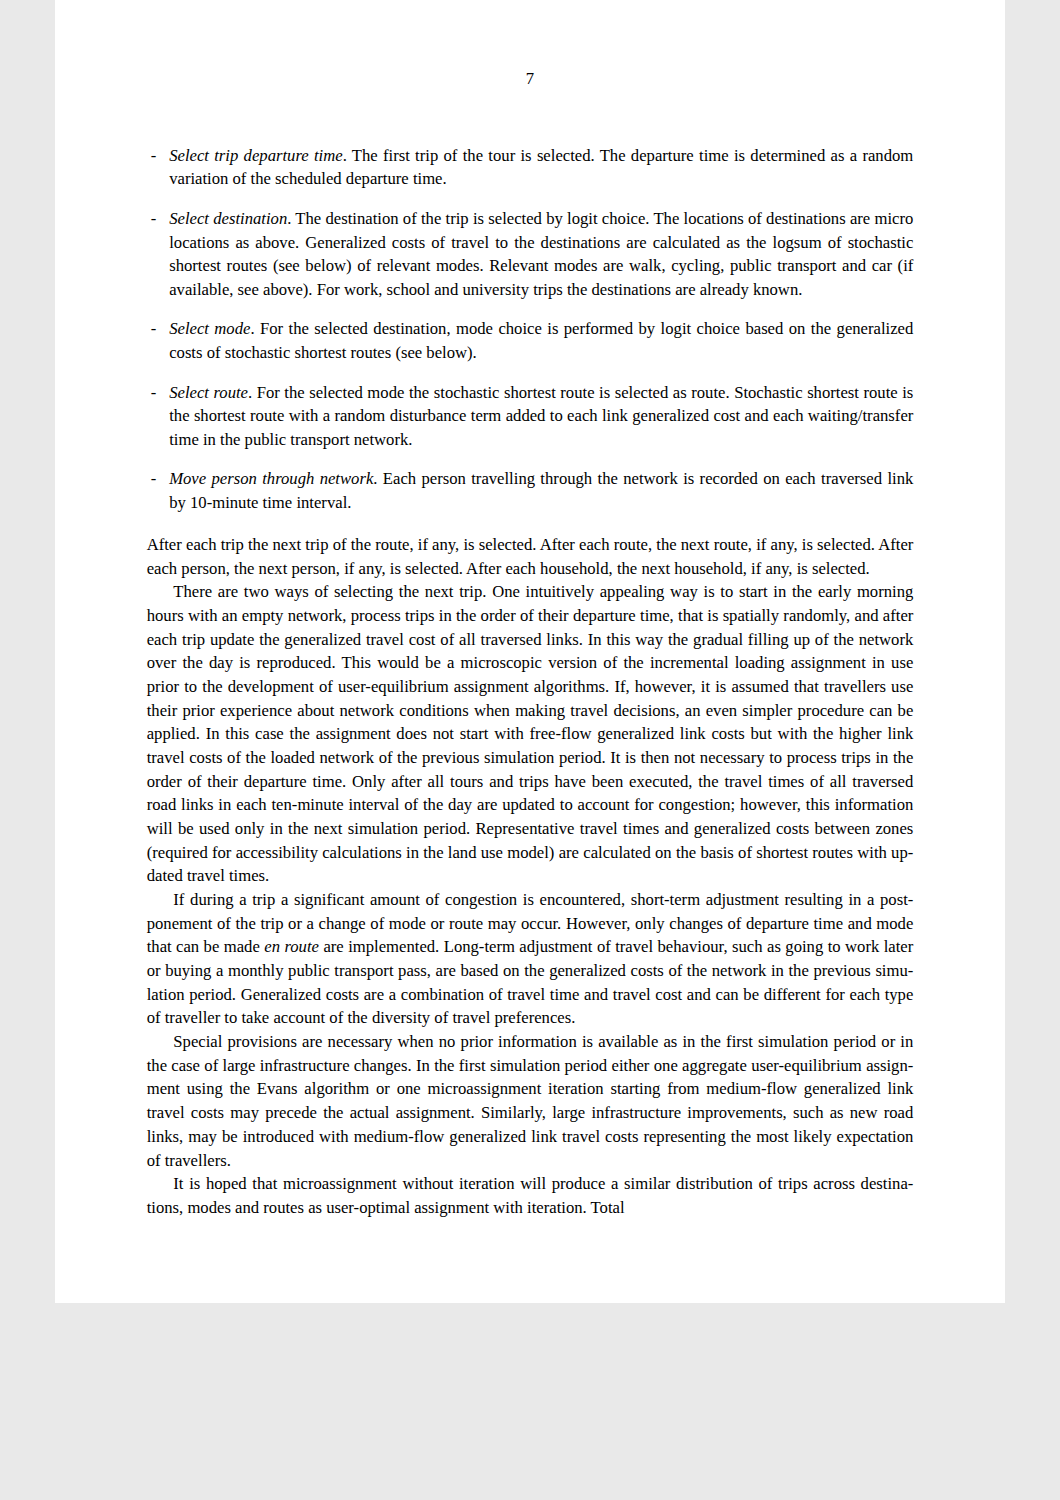7
Select trip departure time. The first trip of the tour is selected. The departure time is determined as a random variation of the scheduled departure time.
Select destination. The destination of the trip is selected by logit choice. The locations of destinations are micro locations as above. Generalized costs of travel to the destinations are calculated as the logsum of stochastic shortest routes (see below) of relevant modes. Relevant modes are walk, cycling, public transport and car (if available, see above). For work, school and university trips the destinations are already known.
Select mode. For the selected destination, mode choice is performed by logit choice based on the generalized costs of stochastic shortest routes (see below).
Select route. For the selected mode the stochastic shortest route is selected as route. Stochastic shortest route is the shortest route with a random disturbance term added to each link generalized cost and each waiting/transfer time in the public transport network.
Move person through network. Each person travelling through the network is recorded on each traversed link by 10-minute time interval.
After each trip the next trip of the route, if any, is selected. After each route, the next route, if any, is selected. After each person, the next person, if any, is selected. After each household, the next household, if any, is selected.
There are two ways of selecting the next trip. One intuitively appealing way is to start in the early morning hours with an empty network, process trips in the order of their departure time, that is spatially randomly, and after each trip update the generalized travel cost of all traversed links. In this way the gradual filling up of the network over the day is reproduced. This would be a microscopic version of the incremental loading assignment in use prior to the development of user-equilibrium assignment algorithms. If, however, it is assumed that travellers use their prior experience about network conditions when making travel decisions, an even simpler procedure can be applied. In this case the assignment does not start with free-flow generalized link costs but with the higher link travel costs of the loaded network of the previous simulation period. It is then not necessary to process trips in the order of their departure time. Only after all tours and trips have been executed, the travel times of all traversed road links in each ten-minute interval of the day are updated to account for congestion; however, this information will be used only in the next simulation period. Representative travel times and generalized costs between zones (required for accessibility calculations in the land use model) are calculated on the basis of shortest routes with updated travel times.
If during a trip a significant amount of congestion is encountered, short-term adjustment resulting in a postponement of the trip or a change of mode or route may occur. However, only changes of departure time and mode that can be made en route are implemented. Long-term adjustment of travel behaviour, such as going to work later or buying a monthly public transport pass, are based on the generalized costs of the network in the previous simulation period. Generalized costs are a combination of travel time and travel cost and can be different for each type of traveller to take account of the diversity of travel preferences.
Special provisions are necessary when no prior information is available as in the first simulation period or in the case of large infrastructure changes. In the first simulation period either one aggregate user-equilibrium assignment using the Evans algorithm or one microassignment iteration starting from medium-flow generalized link travel costs may precede the actual assignment. Similarly, large infrastructure improvements, such as new road links, may be introduced with medium-flow generalized link travel costs representing the most likely expectation of travellers.
It is hoped that microassignment without iteration will produce a similar distribution of trips across destinations, modes and routes as user-optimal assignment with iteration. Total